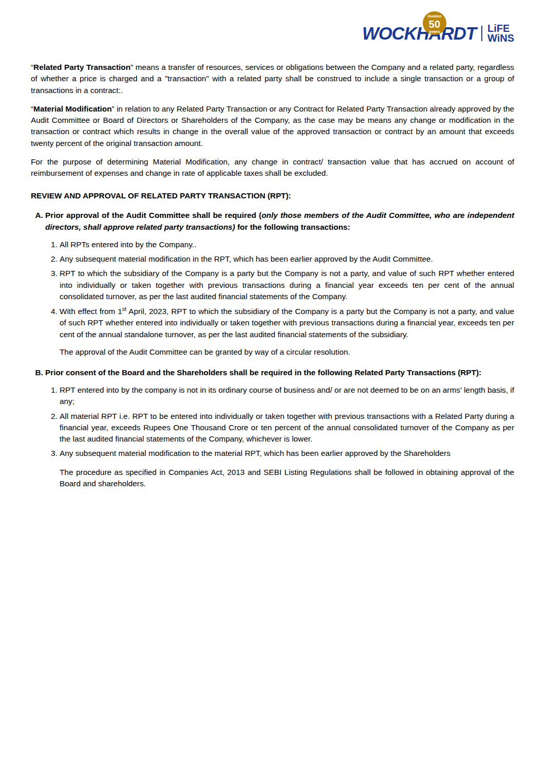Golden 50 years
WOCKHARDT LiFE
WiNS
“Related Party Transaction” means a transfer of resources, services or obligations between the Company and a related party, regardless of whether a price is charged and a "transaction" with a related party shall be construed to include a single transaction or a group of transactions in a contract:.
“Material Modification” in relation to any Related Party Transaction or any Contract for Related Party Transaction already approved by the Audit Committee or Board of Directors or Shareholders of the Company, as the case may be means any change or modification in the transaction or contract which results in change in the overall value of the approved transaction or contract by an amount that exceeds twenty percent of the original transaction amount.
For the purpose of determining Material Modification, any change in contract/ transaction value that has accrued on account of reimbursement of expenses and change in rate of applicable taxes shall be excluded.
REVIEW AND APPROVAL OF RELATED PARTY TRANSACTION (RPT):
Prior approval of the Audit Committee shall be required (only those members of the Audit Committee, who are independent directors, shall approve related party transactions) for the following transactions:
All RPTs entered into by the Company..
Any subsequent material modification in the RPT, which has been earlier approved by the Audit Committee.
RPT to which the subsidiary of the Company is a party but the Company is not a party, and value of such RPT whether entered into individually or taken together with previous transactions during a financial year exceeds ten per cent of the annual consolidated turnover, as per the last audited financial statements of the Company.
With effect from 1st April, 2023, RPT to which the subsidiary of the Company is a party but the Company is not a party, and value of such RPT whether entered into individually or taken together with previous transactions during a financial year, exceeds ten per cent of the annual standalone turnover, as per the last audited financial statements of the subsidiary.
The approval of the Audit Committee can be granted by way of a circular resolution.
Prior consent of the Board and the Shareholders shall be required in the following Related Party Transactions (RPT):
RPT entered into by the company is not in its ordinary course of business and/ or are not deemed to be on an arms’ length basis, if any;
All material RPT i.e. RPT to be entered into individually or taken together with previous transactions with a Related Party during a financial year, exceeds Rupees One Thousand Crore or ten percent of the annual consolidated turnover of the Company as per the last audited financial statements of the Company, whichever is lower.
Any subsequent material modification to the material RPT, which has been earlier approved by the Shareholders
The procedure as specified in Companies Act, 2013 and SEBI Listing Regulations shall be followed in obtaining approval of the Board and shareholders.